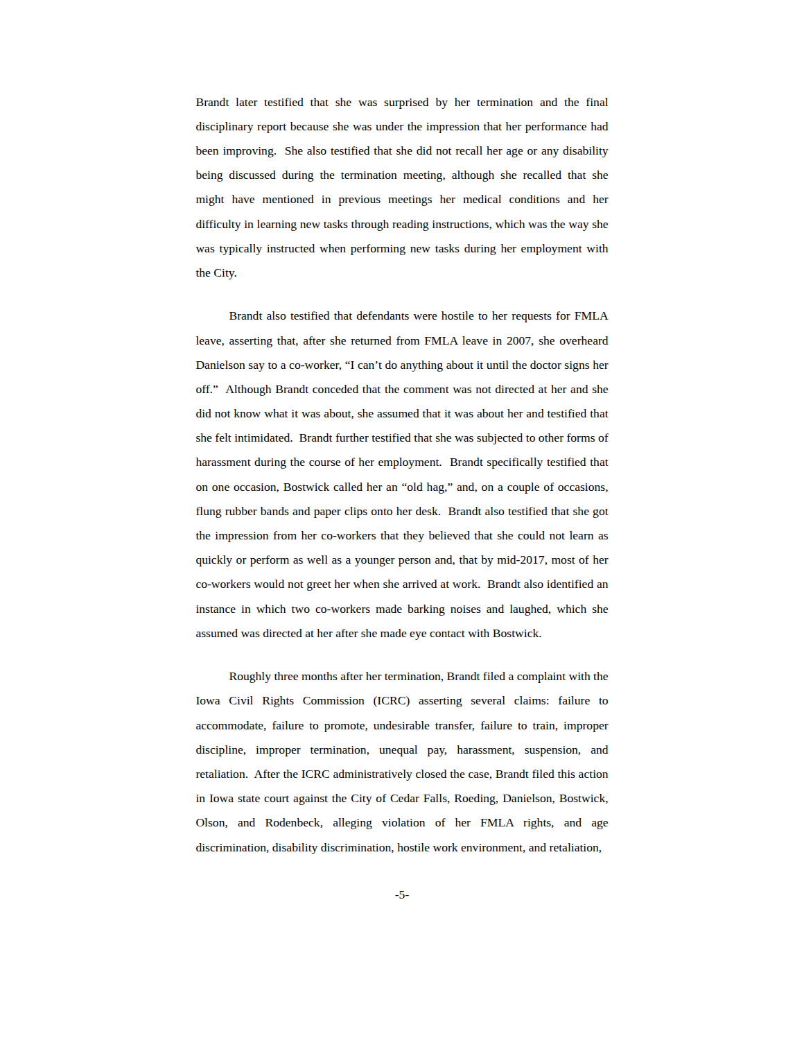Brandt later testified that she was surprised by her termination and the final disciplinary report because she was under the impression that her performance had been improving. She also testified that she did not recall her age or any disability being discussed during the termination meeting, although she recalled that she might have mentioned in previous meetings her medical conditions and her difficulty in learning new tasks through reading instructions, which was the way she was typically instructed when performing new tasks during her employment with the City.
Brandt also testified that defendants were hostile to her requests for FMLA leave, asserting that, after she returned from FMLA leave in 2007, she overheard Danielson say to a co-worker, “I can’t do anything about it until the doctor signs her off.” Although Brandt conceded that the comment was not directed at her and she did not know what it was about, she assumed that it was about her and testified that she felt intimidated. Brandt further testified that she was subjected to other forms of harassment during the course of her employment. Brandt specifically testified that on one occasion, Bostwick called her an “old hag,” and, on a couple of occasions, flung rubber bands and paper clips onto her desk. Brandt also testified that she got the impression from her co-workers that they believed that she could not learn as quickly or perform as well as a younger person and, that by mid-2017, most of her co-workers would not greet her when she arrived at work. Brandt also identified an instance in which two co-workers made barking noises and laughed, which she assumed was directed at her after she made eye contact with Bostwick.
Roughly three months after her termination, Brandt filed a complaint with the Iowa Civil Rights Commission (ICRC) asserting several claims: failure to accommodate, failure to promote, undesirable transfer, failure to train, improper discipline, improper termination, unequal pay, harassment, suspension, and retaliation. After the ICRC administratively closed the case, Brandt filed this action in Iowa state court against the City of Cedar Falls, Roeding, Danielson, Bostwick, Olson, and Rodenbeck, alleging violation of her FMLA rights, and age discrimination, disability discrimination, hostile work environment, and retaliation,
-5-